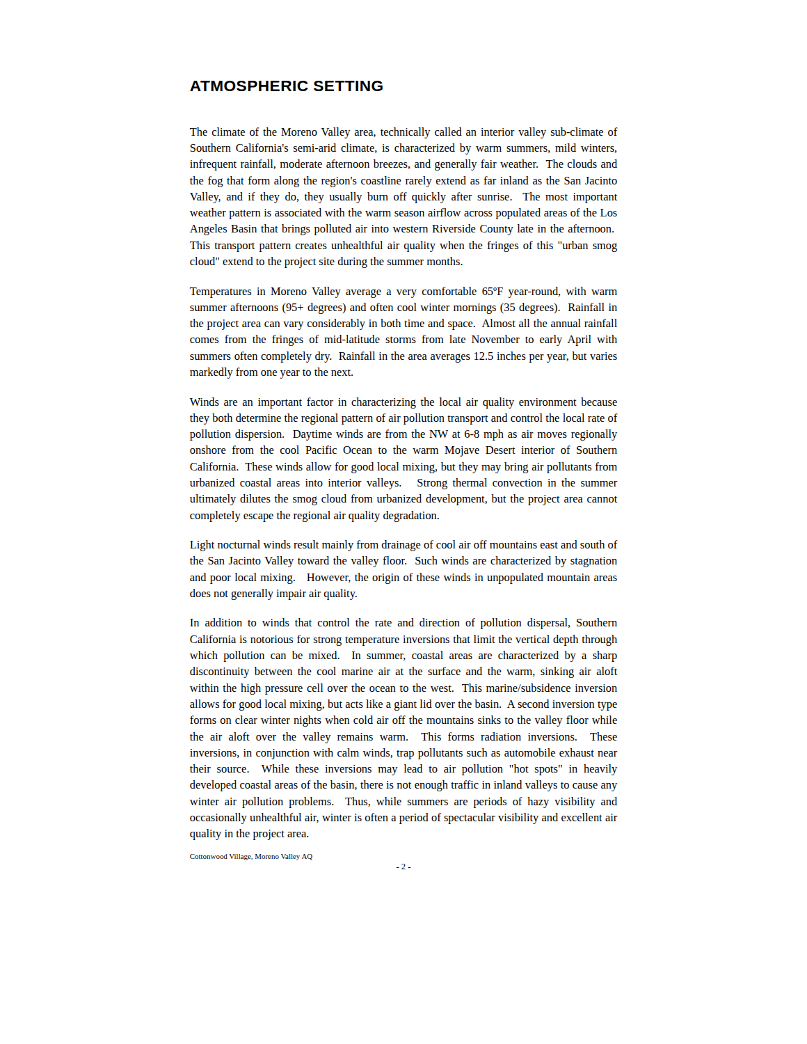ATMOSPHERIC SETTING
The climate of the Moreno Valley area, technically called an interior valley sub-climate of Southern California's semi-arid climate, is characterized by warm summers, mild winters, infrequent rainfall, moderate afternoon breezes, and generally fair weather. The clouds and the fog that form along the region's coastline rarely extend as far inland as the San Jacinto Valley, and if they do, they usually burn off quickly after sunrise. The most important weather pattern is associated with the warm season airflow across populated areas of the Los Angeles Basin that brings polluted air into western Riverside County late in the afternoon. This transport pattern creates unhealthful air quality when the fringes of this "urban smog cloud" extend to the project site during the summer months.
Temperatures in Moreno Valley average a very comfortable 65ºF year-round, with warm summer afternoons (95+ degrees) and often cool winter mornings (35 degrees). Rainfall in the project area can vary considerably in both time and space. Almost all the annual rainfall comes from the fringes of mid-latitude storms from late November to early April with summers often completely dry. Rainfall in the area averages 12.5 inches per year, but varies markedly from one year to the next.
Winds are an important factor in characterizing the local air quality environment because they both determine the regional pattern of air pollution transport and control the local rate of pollution dispersion. Daytime winds are from the NW at 6-8 mph as air moves regionally onshore from the cool Pacific Ocean to the warm Mojave Desert interior of Southern California. These winds allow for good local mixing, but they may bring air pollutants from urbanized coastal areas into interior valleys. Strong thermal convection in the summer ultimately dilutes the smog cloud from urbanized development, but the project area cannot completely escape the regional air quality degradation.
Light nocturnal winds result mainly from drainage of cool air off mountains east and south of the San Jacinto Valley toward the valley floor. Such winds are characterized by stagnation and poor local mixing. However, the origin of these winds in unpopulated mountain areas does not generally impair air quality.
In addition to winds that control the rate and direction of pollution dispersal, Southern California is notorious for strong temperature inversions that limit the vertical depth through which pollution can be mixed. In summer, coastal areas are characterized by a sharp discontinuity between the cool marine air at the surface and the warm, sinking air aloft within the high pressure cell over the ocean to the west. This marine/subsidence inversion allows for good local mixing, but acts like a giant lid over the basin. A second inversion type forms on clear winter nights when cold air off the mountains sinks to the valley floor while the air aloft over the valley remains warm. This forms radiation inversions. These inversions, in conjunction with calm winds, trap pollutants such as automobile exhaust near their source. While these inversions may lead to air pollution "hot spots" in heavily developed coastal areas of the basin, there is not enough traffic in inland valleys to cause any winter air pollution problems. Thus, while summers are periods of hazy visibility and occasionally unhealthful air, winter is often a period of spectacular visibility and excellent air quality in the project area.
Cottonwood Village, Moreno Valley AQ
- 2 -